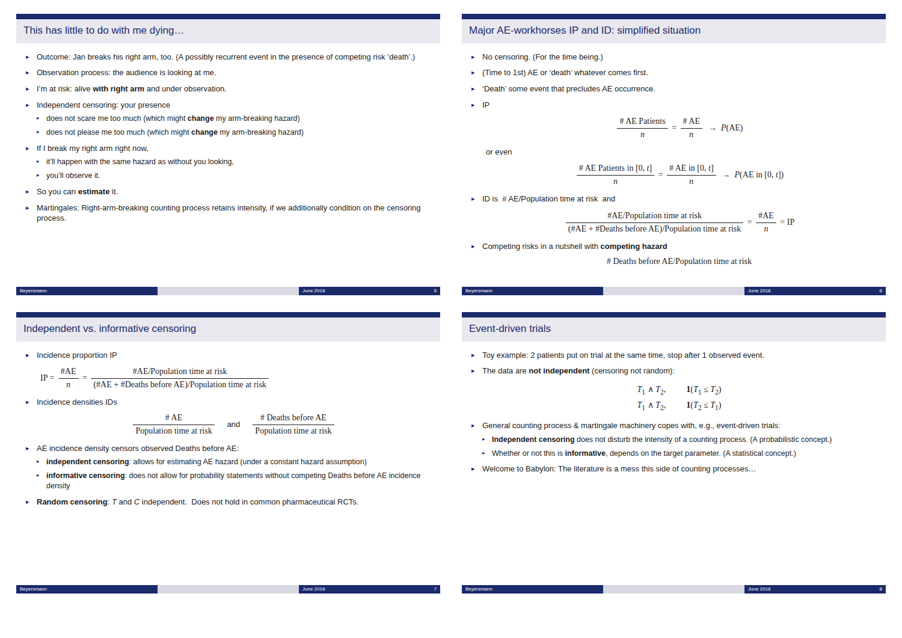This has little to do with me dying…
Outcome: Jan breaks his right arm, too. (A possibly recurrent event in the presence of competing risk ‘death’.)
Observation process: the audience is looking at me.
I’m at risk: alive with right arm and under observation.
Independent censoring: your presence
does not scare me too much (which might change my arm-breaking hazard)
does not please me too much (which might change my arm-breaking hazard)
If I break my right arm right now,
it’ll happen with the same hazard as without you looking,
you’ll observe it.
So you can estimate it.
Martingales: Right-arm-breaking counting process retains intensity, if we additionally condition on the censoring process.
Beyersmann
June 20185
Major AE-workhorses IP and ID: simplified situation
No censoring. (For the time being.)
(Time to 1st) AE or ‘death’ whatever comes first.
‘Death’ some event that precludes AE occurrence.
IP
# AE Patients n = # AE n → P(AE)
or even
# AE Patients in [0, t] n = # AE in [0, t] n → P(AE in [0, t])
ID is # AE/Population time at risk and
#AE/Population time at risk(#AE + #Deaths before AE)/Population time at risk = #AE n = IP
Competing risks in a nutshell with competing hazard
# Deaths before AE/Population time at risk
Beyersmann
June 20186
Independent vs. informative censoring
Incidence proportion IP
IP = #AE n = #AE/Population time at risk(#AE + #Deaths before AE)/Population time at risk
Incidence densities IDs
# AE Population time at risk and # Deaths before AE Population time at risk
AE incidence density censors observed Deaths before AE:
independent censoring: allows for estimating AE hazard (under a constant hazard assumption)
informative censoring: does not allow for probability statements without competing Deaths before AE incidence density
Random censoring: T and C independent. Does not hold in common pharmaceutical RCTs.
Beyersmann
June 20187
Event-driven trials
Toy example: 2 patients put on trial at the same time, stop after 1 observed event.
The data are not independent (censoring not random):
T1 ∧ T2, 1(T1 ≤ T2) T1 ∧ T2, 1(T2 ≤ T1)
General counting process & martingale machinery copes with, e.g., event-driven trials:
Independent censoring does not disturb the intensity of a counting process. (A probabilistic concept.)
Whether or not this is informative, depends on the target parameter. (A statistical concept.)
Welcome to Babylon: The literature is a mess this side of counting processes…
Beyersmann
June 20188